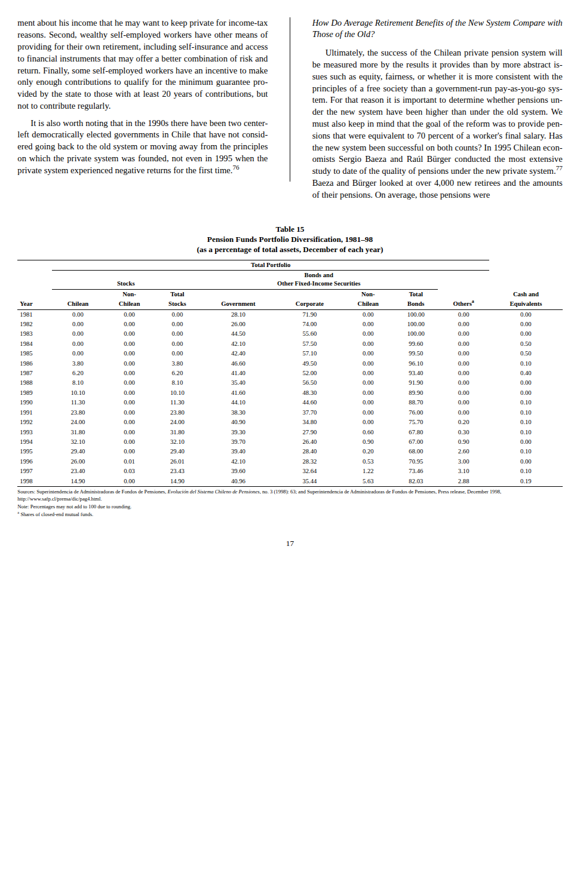ment about his income that he may want to keep private for income-tax reasons. Second, wealthy self-employed workers have other means of providing for their own retirement, including self-insurance and access to financial instruments that may offer a better combination of risk and return. Finally, some self-employed workers have an incentive to make only enough contributions to qualify for the minimum guarantee provided by the state to those with at least 20 years of contributions, but not to contribute regularly.
It is also worth noting that in the 1990s there have been two center-left democratically elected governments in Chile that have not considered going back to the old system or moving away from the principles on which the private system was founded, not even in 1995 when the private system experienced negative returns for the first time.76
How Do Average Retirement Benefits of the New System Compare with Those of the Old?
Ultimately, the success of the Chilean private pension system will be measured more by the results it provides than by more abstract issues such as equity, fairness, or whether it is more consistent with the principles of a free society than a government-run pay-as-you-go system. For that reason it is important to determine whether pensions under the new system have been higher than under the old system. We must also keep in mind that the goal of the reform was to provide pensions that were equivalent to 70 percent of a worker's final salary. Has the new system been successful on both counts? In 1995 Chilean economists Sergio Baeza and Raúl Bürger conducted the most extensive study to date of the quality of pensions under the new private system.77 Baeza and Bürger looked at over 4,000 new retirees and the amounts of their pensions. On average, those pensions were
Table 15
Pension Funds Portfolio Diversification, 1981–98
(as a percentage of total assets, December of each year)
| | Total Portfolio |
| --- | --- |
| | Stocks | Bonds and Other Fixed-Income Securities | | |
| | | Non- | Total | | | Non- | Total | | Cash and |
| Year | Chilean | Chilean | Stocks | Government | Corporate | Chilean | Bonds | Others a | Equivalents |
| 1981 | 0.00 | 0.00 | 0.00 | 28.10 | 71.90 | 0.00 | 100.00 | 0.00 | 0.00 |
| 1982 | 0.00 | 0.00 | 0.00 | 26.00 | 74.00 | 0.00 | 100.00 | 0.00 | 0.00 |
| 1983 | 0.00 | 0.00 | 0.00 | 44.50 | 55.60 | 0.00 | 100.00 | 0.00 | 0.00 |
| 1984 | 0.00 | 0.00 | 0.00 | 42.10 | 57.50 | 0.00 | 99.60 | 0.00 | 0.50 |
| 1985 | 0.00 | 0.00 | 0.00 | 42.40 | 57.10 | 0.00 | 99.50 | 0.00 | 0.50 |
| 1986 | 3.80 | 0.00 | 3.80 | 46.60 | 49.50 | 0.00 | 96.10 | 0.00 | 0.10 |
| 1987 | 6.20 | 0.00 | 6.20 | 41.40 | 52.00 | 0.00 | 93.40 | 0.00 | 0.40 |
| 1988 | 8.10 | 0.00 | 8.10 | 35.40 | 56.50 | 0.00 | 91.90 | 0.00 | 0.00 |
| 1989 | 10.10 | 0.00 | 10.10 | 41.60 | 48.30 | 0.00 | 89.90 | 0.00 | 0.00 |
| 1990 | 11.30 | 0.00 | 11.30 | 44.10 | 44.60 | 0.00 | 88.70 | 0.00 | 0.10 |
| 1991 | 23.80 | 0.00 | 23.80 | 38.30 | 37.70 | 0.00 | 76.00 | 0.00 | 0.10 |
| 1992 | 24.00 | 0.00 | 24.00 | 40.90 | 34.80 | 0.00 | 75.70 | 0.20 | 0.10 |
| 1993 | 31.80 | 0.00 | 31.80 | 39.30 | 27.90 | 0.60 | 67.80 | 0.30 | 0.10 |
| 1994 | 32.10 | 0.00 | 32.10 | 39.70 | 26.40 | 0.90 | 67.00 | 0.90 | 0.00 |
| 1995 | 29.40 | 0.00 | 29.40 | 39.40 | 28.40 | 0.20 | 68.00 | 2.60 | 0.10 |
| 1996 | 26.00 | 0.01 | 26.01 | 42.10 | 28.32 | 0.53 | 70.95 | 3.00 | 0.00 |
| 1997 | 23.40 | 0.03 | 23.43 | 39.60 | 32.64 | 1.22 | 73.46 | 3.10 | 0.10 |
| 1998 | 14.90 | 0.00 | 14.90 | 40.96 | 35.44 | 5.63 | 82.03 | 2.88 | 0.19 |
Sources: Superintendencia de Administradoras de Fondos de Pensiones, Evolución del Sistema Chileno de Pensiones, no. 3 (1998): 63; and Superintendencia de Administradoras de Fondos de Pensiones, Press release, December 1998, http://www.safp.cl/prensa/dic/pag4.html.
Note: Percentages may not add to 100 due to rounding.
a Shares of closed-end mutual funds.
17